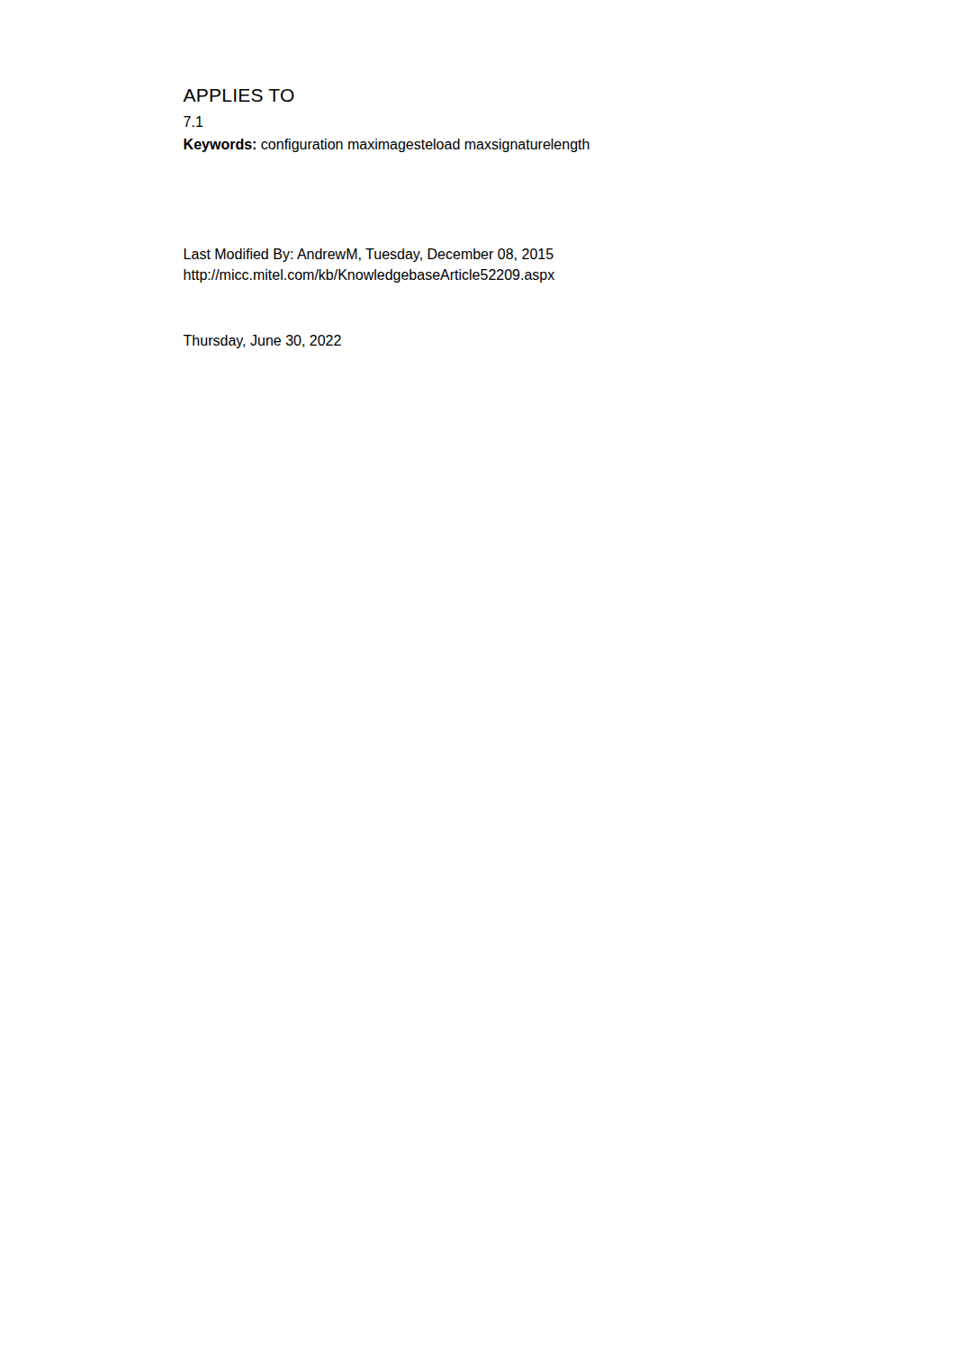APPLIES TO
7.1
Keywords: configuration maximagesteload maxsignaturelength
Last Modified By: AndrewM, Tuesday, December 08, 2015
http://micc.mitel.com/kb/KnowledgebaseArticle52209.aspx
Thursday, June 30, 2022